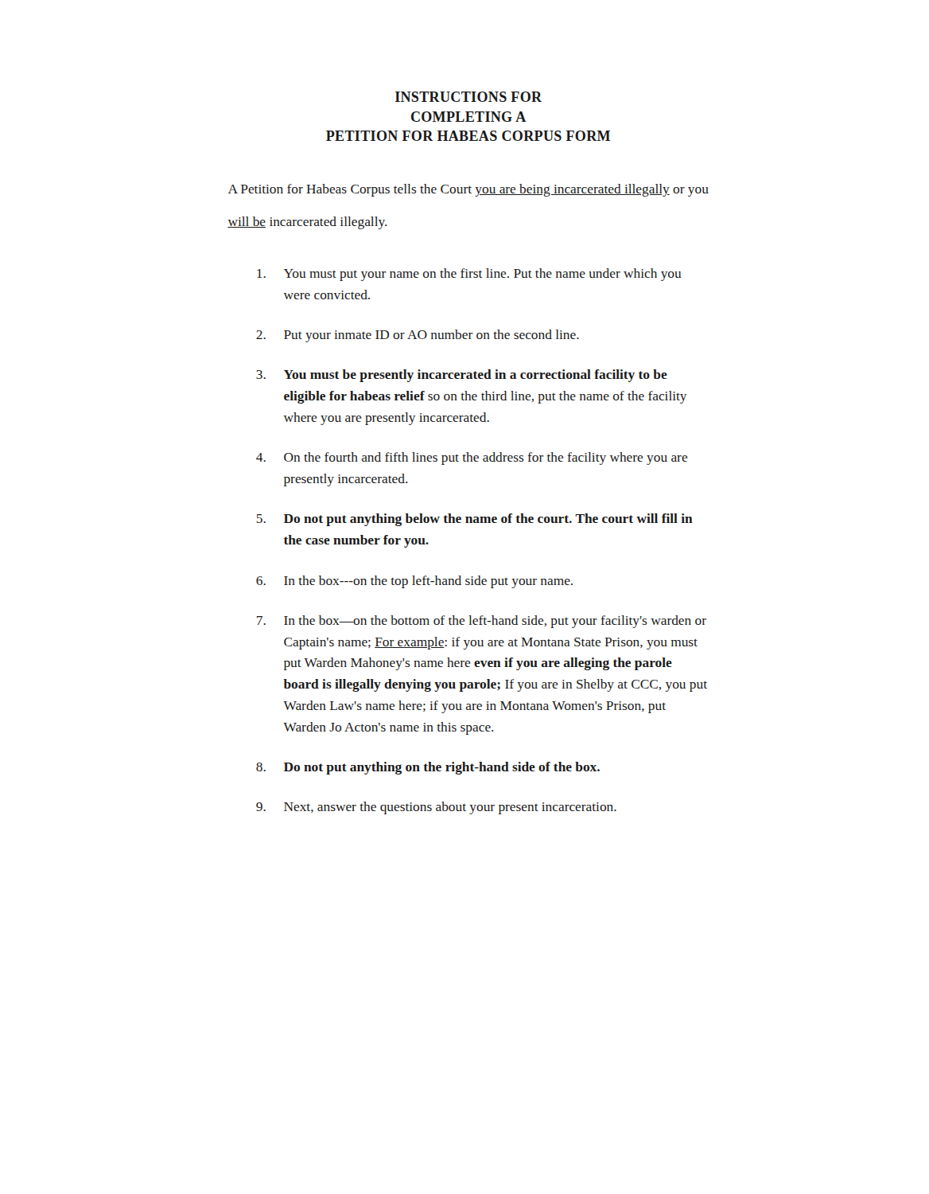INSTRUCTIONS FOR COMPLETING A PETITION FOR HABEAS CORPUS FORM
A Petition for Habeas Corpus tells the Court you are being incarcerated illegally or you
will be incarcerated illegally.
You must put your name on the first line. Put the name under which you were convicted.
Put your inmate ID or AO number on the second line.
You must be presently incarcerated in a correctional facility to be eligible for habeas relief so on the third line, put the name of the facility where you are presently incarcerated.
On the fourth and fifth lines put the address for the facility where you are presently incarcerated.
Do not put anything below the name of the court. The court will fill in the case number for you.
In the box---on the top left-hand side put your name.
In the box—on the bottom of the left-hand side, put your facility's warden or Captain's name; For example: if you are at Montana State Prison, you must put Warden Mahoney's name here even if you are alleging the parole board is illegally denying you parole; If you are in Shelby at CCC, you put Warden Law's name here; if you are in Montana Women's Prison, put Warden Jo Acton's name in this space.
Do not put anything on the right-hand side of the box.
Next, answer the questions about your present incarceration.